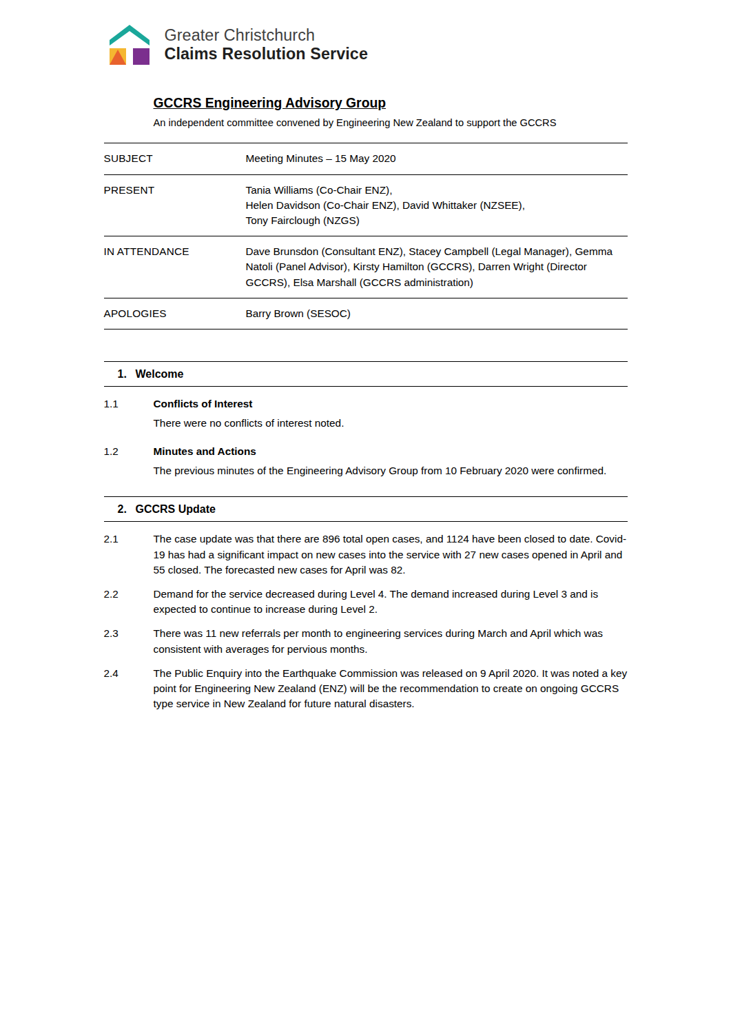Greater Christchurch
Claims Resolution Service
GCCRS Engineering Advisory Group
An independent committee convened by Engineering New Zealand to support the GCCRS
| SUBJECT | Meeting Minutes – 15 May 2020 |
| PRESENT | Tania Williams (Co-Chair ENZ), Helen Davidson (Co-Chair ENZ), David Whittaker (NZSEE), Tony Fairclough (NZGS) |
| IN ATTENDANCE | Dave Brunsdon (Consultant ENZ), Stacey Campbell (Legal Manager), Gemma Natoli (Panel Advisor), Kirsty Hamilton (GCCRS), Darren Wright (Director GCCRS), Elsa Marshall (GCCRS administration) |
| APOLOGIES | Barry Brown (SESOC) |
1. Welcome
1.1
Conflicts of Interest
There were no conflicts of interest noted.
1.2
Minutes and Actions
The previous minutes of the Engineering Advisory Group from 10 February 2020 were confirmed.
2. GCCRS Update
2.1
The case update was that there are 896 total open cases, and 1124 have been closed to date. Covid-19 has had a significant impact on new cases into the service with 27 new cases opened in April and 55 closed. The forecasted new cases for April was 82.
2.2
Demand for the service decreased during Level 4. The demand increased during Level 3 and is expected to continue to increase during Level 2.
2.3
There was 11 new referrals per month to engineering services during March and April which was consistent with averages for pervious months.
2.4
The Public Enquiry into the Earthquake Commission was released on 9 April 2020. It was noted a key point for Engineering New Zealand (ENZ) will be the recommendation to create on ongoing GCCRS type service in New Zealand for future natural disasters.